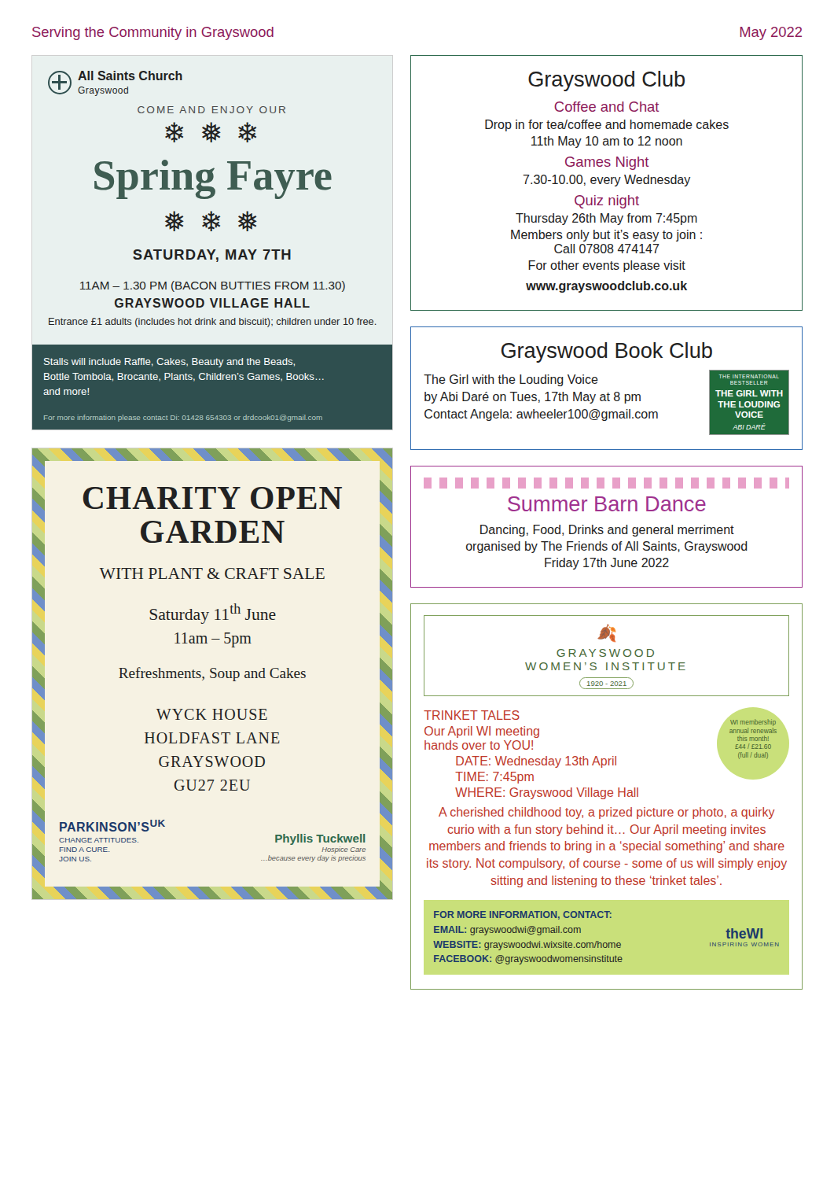Serving the Community in Grayswood
May 2022
All Saints Church Grayswood
COME AND ENJOY OUR
❄ ❅ ❄
Spring Fayre
❅ ❄ ❅
SATURDAY, MAY 7TH
11AM – 1.30 PM (BACON BUTTIES FROM 11.30)
GRAYSWOOD VILLAGE HALL
Entrance £1 adults (includes hot drink and biscuit); children under 10 free.
Stalls will include Raffle, Cakes, Beauty and the Beads,
Bottle Tombola, Brocante, Plants, Children’s Games, Books…
and more!
For more information please contact Di: 01428 654303 or drdcook01@gmail.com
CHARITY OPEN
GARDEN
WITH PLANT & CRAFT SALE
Saturday 11th June
11am – 5pm
Refreshments, Soup and Cakes
WYCK HOUSE
HOLDFAST LANE
GRAYSWOOD
GU27 2EU
PARKINSON’SUK
CHANGE ATTITUDES.
FIND A CURE.
JOIN US.
Phyllis Tuckwell
Hospice Care
…because every day is precious
Grayswood Club
Coffee and Chat
Drop in for tea/coffee and homemade cakes
11th May 10 am to 12 noon
Games Night
7.30-10.00, every Wednesday
Quiz night
Thursday 26th May from 7:45pm
Members only but it’s easy to join :
Call 07808 474147
For other events please visit
www.grayswoodclub.co.uk
Grayswood Book Club
The Girl with the Louding Voice
by Abi Daré on Tues, 17th May at 8 pm
Contact Angela: awheeler100@gmail.com
THE INTERNATIONAL BESTSELLER
THE GIRL WITH THE LOUDING VOICE
ABI DARÉ
Summer Barn Dance
Dancing, Food, Drinks and general merriment
organised by The Friends of All Saints, Grayswood
Friday 17th June 2022
🍂
GRAYSWOOD
WOMEN’S INSTITUTE
1920 - 2021
TRINKET TALES
Our April WI meeting
hands over to YOU!
DATE: Wednesday 13th April
TIME: 7:45pm
WHERE: Grayswood Village Hall
WI membership
annual renewals
this month!
£44 / £21.60
(full / dual)
A cherished childhood toy, a prized picture or photo, a quirky curio with a fun story behind it… Our April meeting invites members and friends to bring in a ‘special something’ and share its story. Not compulsory, of course - some of us will simply enjoy sitting and listening to these ‘trinket tales’.
FOR MORE INFORMATION, CONTACT:
EMAIL: grayswoodwi@gmail.com
WEBSITE: grayswoodwi.wixsite.com/home
FACEBOOK: @grayswoodwomensinstitute
theWI
INSPIRING WOMEN